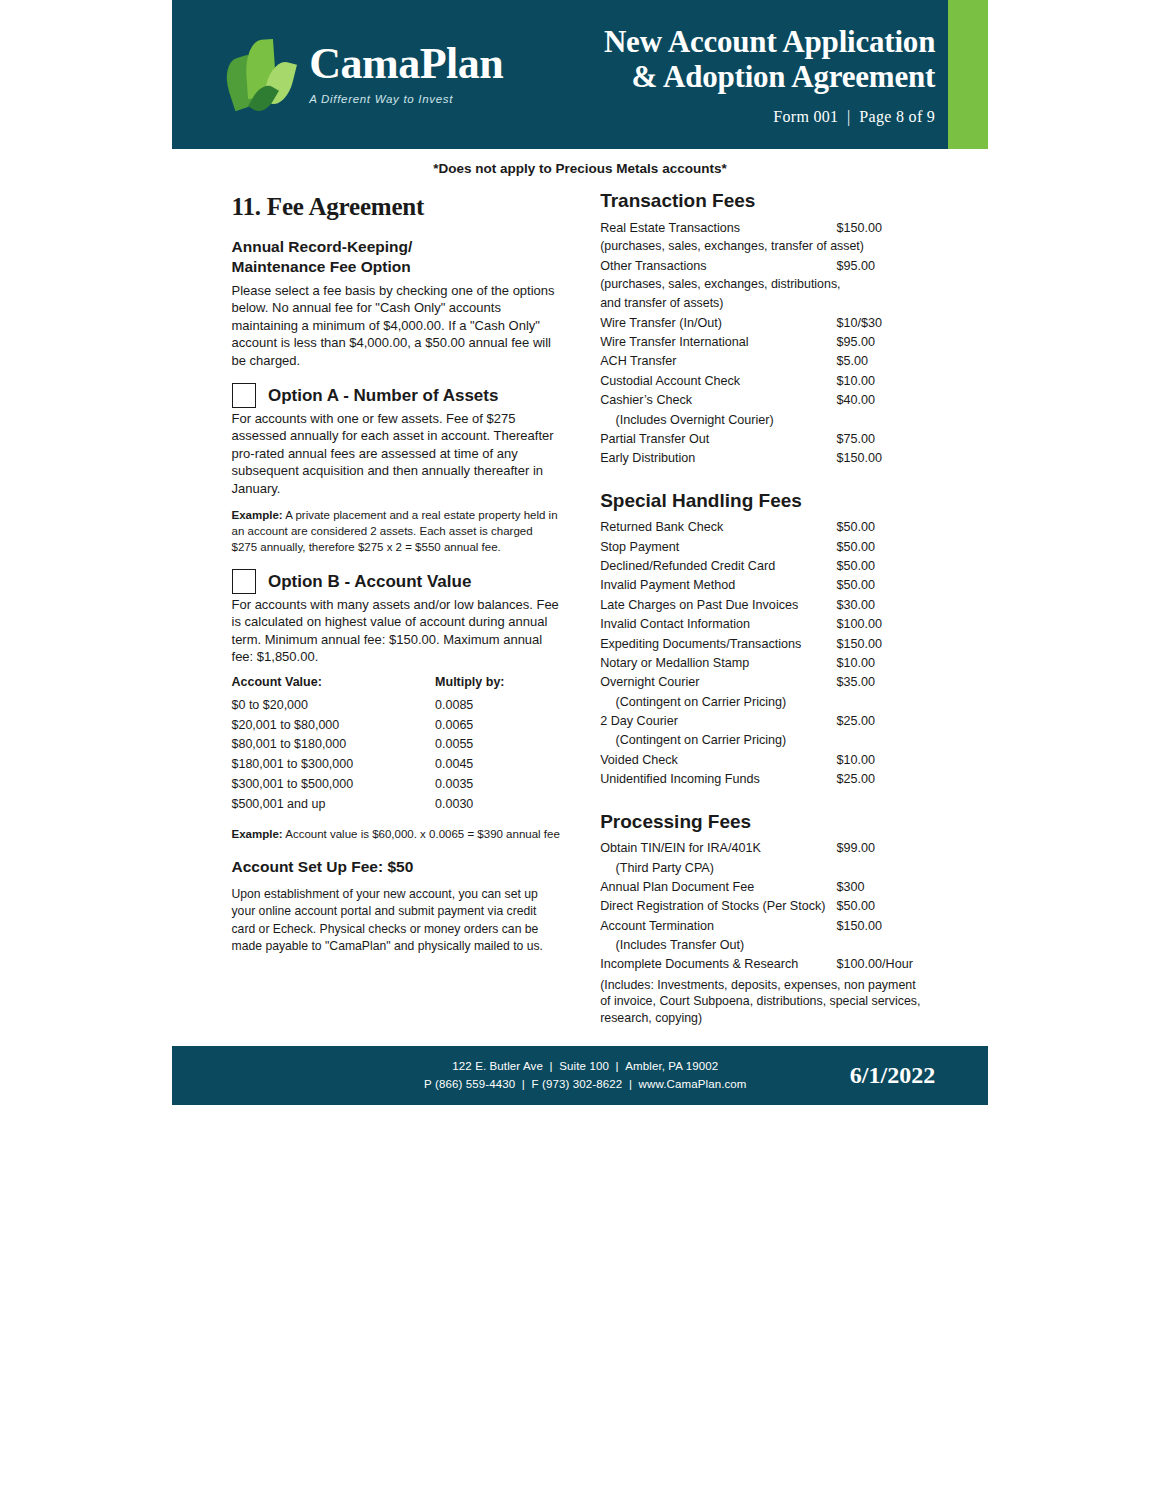CamaPlan
A Different Way to Invest
New Account Application
& Adoption Agreement
Form 001 | Page 8 of 9
*Does not apply to Precious Metals accounts*
11. Fee Agreement
Annual Record-Keeping/
Maintenance Fee Option
Please select a fee basis by checking one of the options below. No annual fee for "Cash Only" accounts maintaining a minimum of $4,000.00. If a "Cash Only" account is less than $4,000.00, a $50.00 annual fee will be charged.
Option A - Number of Assets
For accounts with one or few assets. Fee of $275 assessed annually for each asset in account. Thereafter pro-rated annual fees are assessed at time of any subsequent acquisition and then annually thereafter in January.
Example: A private placement and a real estate property held in an account are considered 2 assets. Each asset is charged $275 annually, therefore $275 x 2 = $550 annual fee.
Option B - Account Value
For accounts with many assets and/or low balances. Fee is calculated on highest value of account during annual term. Minimum annual fee: $150.00. Maximum annual fee: $1,850.00.
| Account Value: | Multiply by: |
| --- | --- |
| $0 to $20,000 | 0.0085 |
| $20,001 to $80,000 | 0.0065 |
| $80,001 to $180,000 | 0.0055 |
| $180,001 to $300,000 | 0.0045 |
| $300,001 to $500,000 | 0.0035 |
| $500,001 and up | 0.0030 |
Example: Account value is $60,000. x 0.0065 = $390 annual fee
Account Set Up Fee: $50
Upon establishment of your new account, you can set up your online account portal and submit payment via credit card or Echeck. Physical checks or money orders can be made payable to "CamaPlan" and physically mailed to us.
Transaction Fees
| Real Estate Transactions | $150.00 |
| (purchases, sales, exchanges, transfer of asset) |
| Other Transactions | $95.00 |
| (purchases, sales, exchanges, distributions, |
| and transfer of assets) |
| Wire Transfer (In/Out) | $10/$30 |
| Wire Transfer International | $95.00 |
| ACH Transfer | $5.00 |
| Custodial Account Check | $10.00 |
| Cashier’s Check | $40.00 |
| (Includes Overnight Courier) | |
| Partial Transfer Out | $75.00 |
| Early Distribution | $150.00 |
Special Handling Fees
| Returned Bank Check | $50.00 |
| Stop Payment | $50.00 |
| Declined/Refunded Credit Card | $50.00 |
| Invalid Payment Method | $50.00 |
| Late Charges on Past Due Invoices | $30.00 |
| Invalid Contact Information | $100.00 |
| Expediting Documents/Transactions | $150.00 |
| Notary or Medallion Stamp | $10.00 |
| Overnight Courier | $35.00 |
| (Contingent on Carrier Pricing) | |
| 2 Day Courier | $25.00 |
| (Contingent on Carrier Pricing) | |
| Voided Check | $10.00 |
| Unidentified Incoming Funds | $25.00 |
Processing Fees
| Obtain TIN/EIN for IRA/401K | $99.00 |
| (Third Party CPA) | |
| Annual Plan Document Fee | $300 |
| Direct Registration of Stocks (Per Stock) | $50.00 |
| Account Termination | $150.00 |
| (Includes Transfer Out) | |
| Incomplete Documents & Research | $100.00/Hour |
(Includes: Investments, deposits, expenses, non payment of invoice, Court Subpoena, distributions, special services, research, copying)
122 E. Butler Ave | Suite 100 | Ambler, PA 19002
P (866) 559-4430 | F (973) 302-8622 | www.CamaPlan.com
6/1/2022